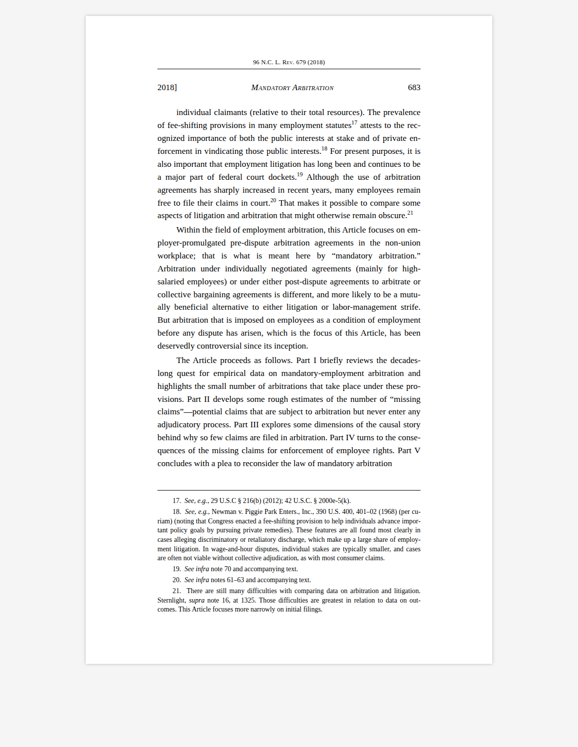96 N.C. L. Rev. 679 (2018)
2018] Mandatory Arbitration 683
individual claimants (relative to their total resources). The prevalence of fee-shifting provisions in many employment statutes17 attests to the recognized importance of both the public interests at stake and of private enforcement in vindicating those public interests.18 For present purposes, it is also important that employment litigation has long been and continues to be a major part of federal court dockets.19 Although the use of arbitration agreements has sharply increased in recent years, many employees remain free to file their claims in court.20 That makes it possible to compare some aspects of litigation and arbitration that might otherwise remain obscure.21
Within the field of employment arbitration, this Article focuses on employer-promulgated pre-dispute arbitration agreements in the non-union workplace; that is what is meant here by “mandatory arbitration.” Arbitration under individually negotiated agreements (mainly for high-salaried employees) or under either post-dispute agreements to arbitrate or collective bargaining agreements is different, and more likely to be a mutually beneficial alternative to either litigation or labor-management strife. But arbitration that is imposed on employees as a condition of employment before any dispute has arisen, which is the focus of this Article, has been deservedly controversial since its inception.
The Article proceeds as follows. Part I briefly reviews the decades-long quest for empirical data on mandatory-employment arbitration and highlights the small number of arbitrations that take place under these provisions. Part II develops some rough estimates of the number of “missing claims”—potential claims that are subject to arbitration but never enter any adjudicatory process. Part III explores some dimensions of the causal story behind why so few claims are filed in arbitration. Part IV turns to the consequences of the missing claims for enforcement of employee rights. Part V concludes with a plea to reconsider the law of mandatory arbitration
17. See, e.g., 29 U.S.C § 216(b) (2012); 42 U.S.C. § 2000e-5(k).
18. See, e.g., Newman v. Piggie Park Enters., Inc., 390 U.S. 400, 401–02 (1968) (per curiam) (noting that Congress enacted a fee-shifting provision to help individuals advance important policy goals by pursuing private remedies). These features are all found most clearly in cases alleging discriminatory or retaliatory discharge, which make up a large share of employment litigation. In wage-and-hour disputes, individual stakes are typically smaller, and cases are often not viable without collective adjudication, as with most consumer claims.
19. See infra note 70 and accompanying text.
20. See infra notes 61–63 and accompanying text.
21. There are still many difficulties with comparing data on arbitration and litigation. Sternlight, supra note 16, at 1325. Those difficulties are greatest in relation to data on outcomes. This Article focuses more narrowly on initial filings.